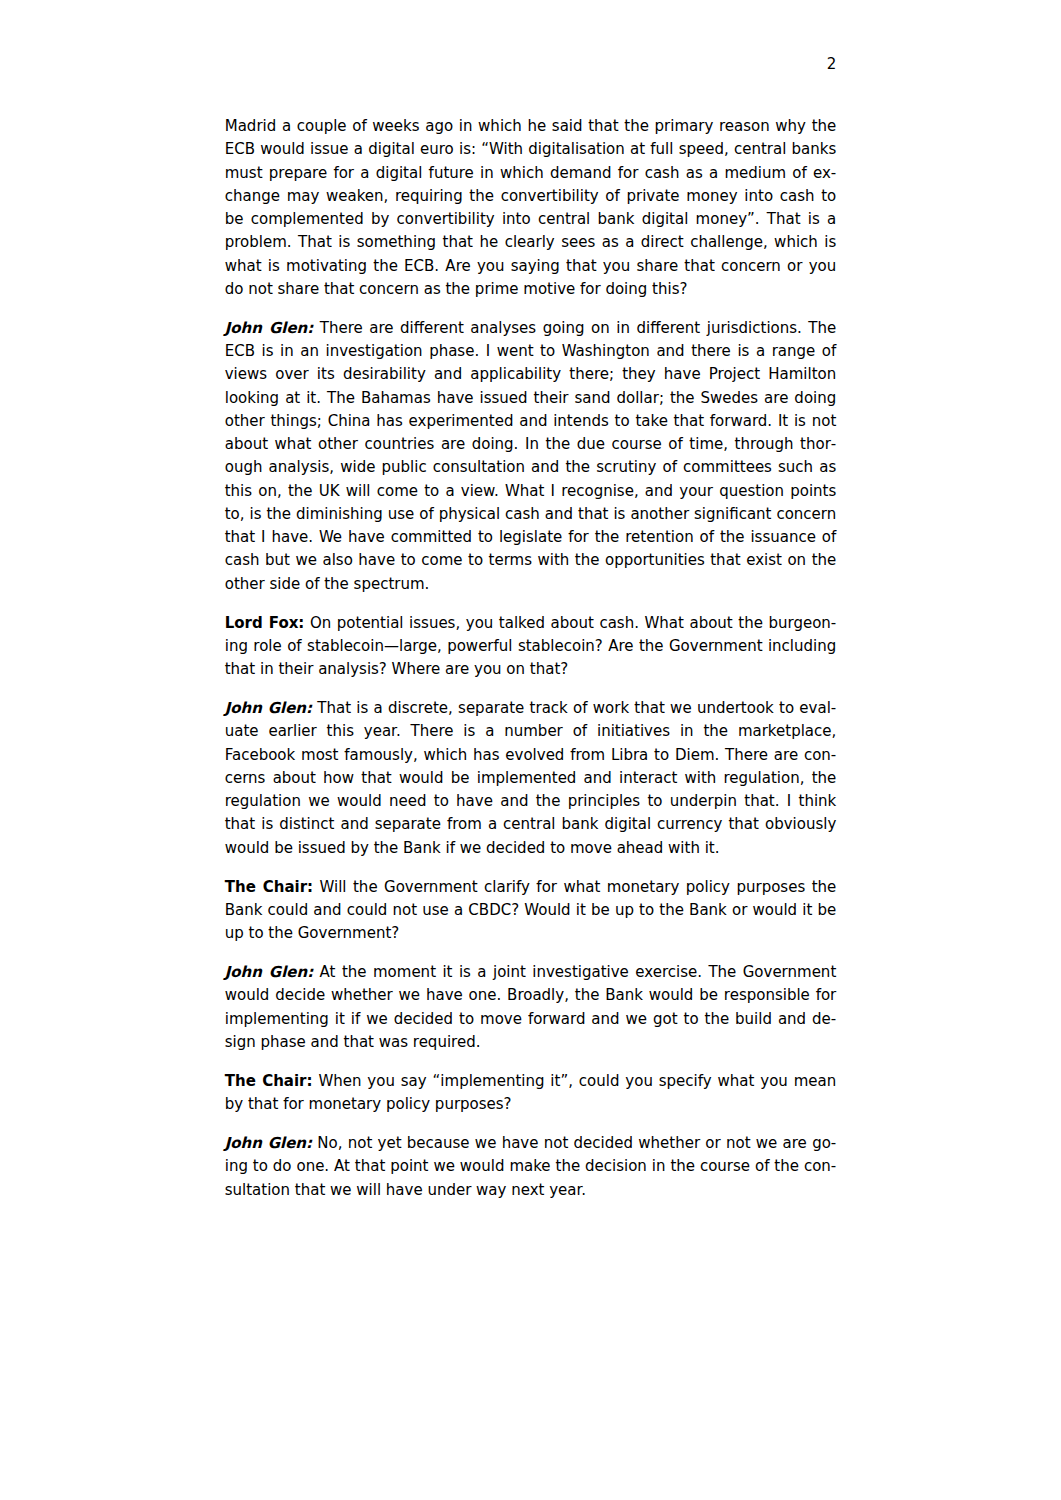2
Madrid a couple of weeks ago in which he said that the primary reason why the ECB would issue a digital euro is: “With digitalisation at full speed, central banks must prepare for a digital future in which demand for cash as a medium of exchange may weaken, requiring the convertibility of private money into cash to be complemented by convertibility into central bank digital money”. That is a problem. That is something that he clearly sees as a direct challenge, which is what is motivating the ECB. Are you saying that you share that concern or you do not share that concern as the prime motive for doing this?
John Glen: There are different analyses going on in different jurisdictions. The ECB is in an investigation phase. I went to Washington and there is a range of views over its desirability and applicability there; they have Project Hamilton looking at it. The Bahamas have issued their sand dollar; the Swedes are doing other things; China has experimented and intends to take that forward. It is not about what other countries are doing. In the due course of time, through thorough analysis, wide public consultation and the scrutiny of committees such as this on, the UK will come to a view. What I recognise, and your question points to, is the diminishing use of physical cash and that is another significant concern that I have. We have committed to legislate for the retention of the issuance of cash but we also have to come to terms with the opportunities that exist on the other side of the spectrum.
Lord Fox: On potential issues, you talked about cash. What about the burgeoning role of stablecoin—large, powerful stablecoin? Are the Government including that in their analysis? Where are you on that?
John Glen: That is a discrete, separate track of work that we undertook to evaluate earlier this year. There is a number of initiatives in the marketplace, Facebook most famously, which has evolved from Libra to Diem. There are concerns about how that would be implemented and interact with regulation, the regulation we would need to have and the principles to underpin that. I think that is distinct and separate from a central bank digital currency that obviously would be issued by the Bank if we decided to move ahead with it.
The Chair: Will the Government clarify for what monetary policy purposes the Bank could and could not use a CBDC? Would it be up to the Bank or would it be up to the Government?
John Glen: At the moment it is a joint investigative exercise. The Government would decide whether we have one. Broadly, the Bank would be responsible for implementing it if we decided to move forward and we got to the build and design phase and that was required.
The Chair: When you say “implementing it”, could you specify what you mean by that for monetary policy purposes?
John Glen: No, not yet because we have not decided whether or not we are going to do one. At that point we would make the decision in the course of the consultation that we will have under way next year.